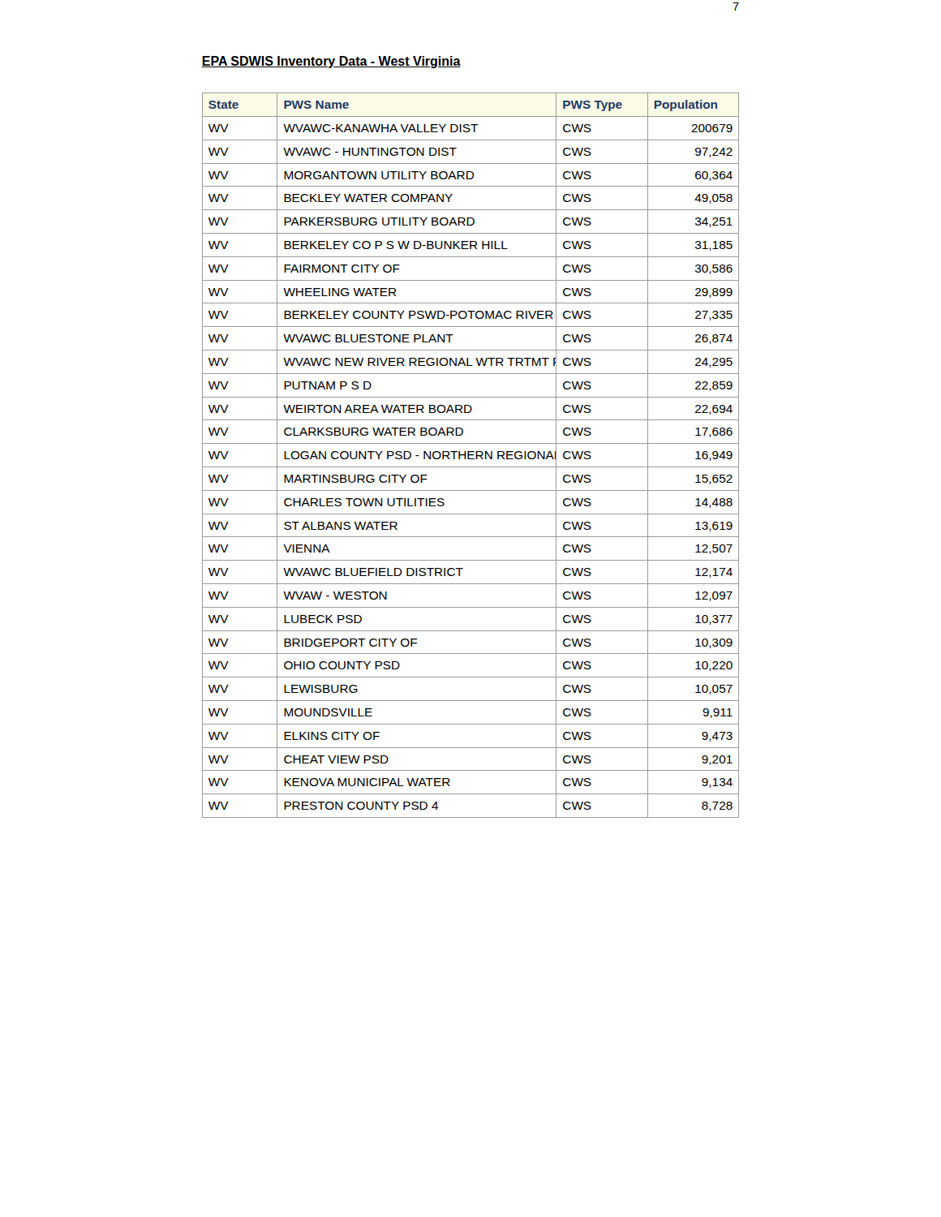7
EPA SDWIS Inventory Data - West Virginia
| State | PWS Name | PWS Type | Population |
| --- | --- | --- | --- |
| WV | WVAWC-KANAWHA VALLEY DIST | CWS | 200679 |
| WV | WVAWC - HUNTINGTON DIST | CWS | 97,242 |
| WV | MORGANTOWN UTILITY BOARD | CWS | 60,364 |
| WV | BECKLEY WATER COMPANY | CWS | 49,058 |
| WV | PARKERSBURG UTILITY BOARD | CWS | 34,251 |
| WV | BERKELEY CO P S W D-BUNKER HILL | CWS | 31,185 |
| WV | FAIRMONT CITY OF | CWS | 30,586 |
| WV | WHEELING WATER | CWS | 29,899 |
| WV | BERKELEY COUNTY PSWD-POTOMAC RIVER | CWS | 27,335 |
| WV | WVAWC BLUESTONE PLANT | CWS | 26,874 |
| WV | WVAWC NEW RIVER REGIONAL WTR TRTMT PLT | CWS | 24,295 |
| WV | PUTNAM P S D | CWS | 22,859 |
| WV | WEIRTON AREA WATER BOARD | CWS | 22,694 |
| WV | CLARKSBURG WATER BOARD | CWS | 17,686 |
| WV | LOGAN COUNTY PSD - NORTHERN REGIONAL | CWS | 16,949 |
| WV | MARTINSBURG CITY OF | CWS | 15,652 |
| WV | CHARLES TOWN UTILITIES | CWS | 14,488 |
| WV | ST ALBANS WATER | CWS | 13,619 |
| WV | VIENNA | CWS | 12,507 |
| WV | WVAWC BLUEFIELD DISTRICT | CWS | 12,174 |
| WV | WVAW - WESTON | CWS | 12,097 |
| WV | LUBECK PSD | CWS | 10,377 |
| WV | BRIDGEPORT CITY OF | CWS | 10,309 |
| WV | OHIO COUNTY PSD | CWS | 10,220 |
| WV | LEWISBURG | CWS | 10,057 |
| WV | MOUNDSVILLE | CWS | 9,911 |
| WV | ELKINS CITY OF | CWS | 9,473 |
| WV | CHEAT VIEW PSD | CWS | 9,201 |
| WV | KENOVA MUNICIPAL WATER | CWS | 9,134 |
| WV | PRESTON COUNTY PSD 4 | CWS | 8,728 |